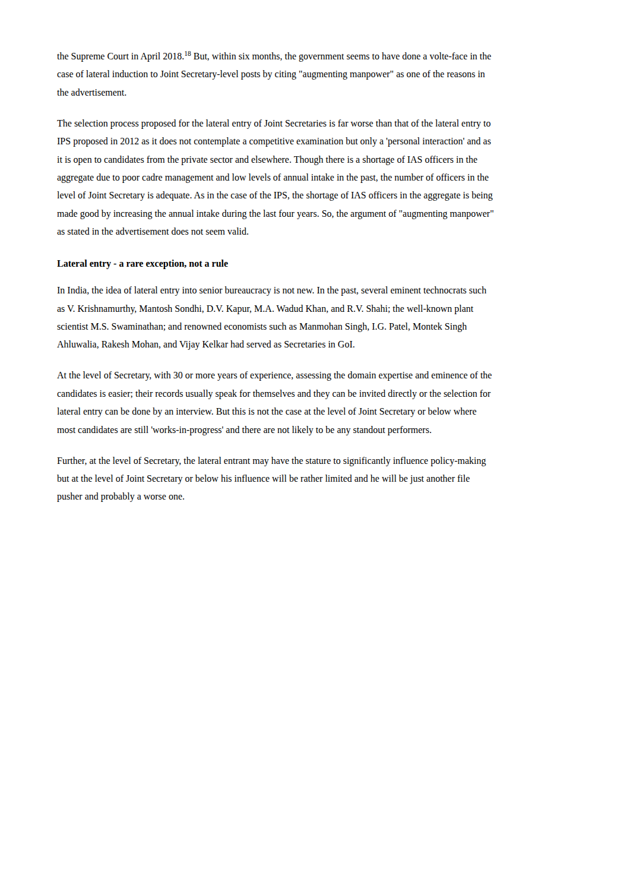the Supreme Court in April 2018.18 But, within six months, the government seems to have done a volte-face in the case of lateral induction to Joint Secretary-level posts by citing "augmenting manpower" as one of the reasons in the advertisement.
The selection process proposed for the lateral entry of Joint Secretaries is far worse than that of the lateral entry to IPS proposed in 2012 as it does not contemplate a competitive examination but only a 'personal interaction' and as it is open to candidates from the private sector and elsewhere. Though there is a shortage of IAS officers in the aggregate due to poor cadre management and low levels of annual intake in the past, the number of officers in the level of Joint Secretary is adequate. As in the case of the IPS, the shortage of IAS officers in the aggregate is being made good by increasing the annual intake during the last four years. So, the argument of "augmenting manpower" as stated in the advertisement does not seem valid.
Lateral entry - a rare exception, not a rule
In India, the idea of lateral entry into senior bureaucracy is not new. In the past, several eminent technocrats such as V. Krishnamurthy, Mantosh Sondhi, D.V. Kapur, M.A. Wadud Khan, and R.V. Shahi; the well-known plant scientist M.S. Swaminathan; and renowned economists such as Manmohan Singh, I.G. Patel, Montek Singh Ahluwalia, Rakesh Mohan, and Vijay Kelkar had served as Secretaries in GoI.
At the level of Secretary, with 30 or more years of experience, assessing the domain expertise and eminence of the candidates is easier; their records usually speak for themselves and they can be invited directly or the selection for lateral entry can be done by an interview. But this is not the case at the level of Joint Secretary or below where most candidates are still 'works-in-progress' and there are not likely to be any standout performers.
Further, at the level of Secretary, the lateral entrant may have the stature to significantly influence policy-making but at the level of Joint Secretary or below his influence will be rather limited and he will be just another file pusher and probably a worse one.